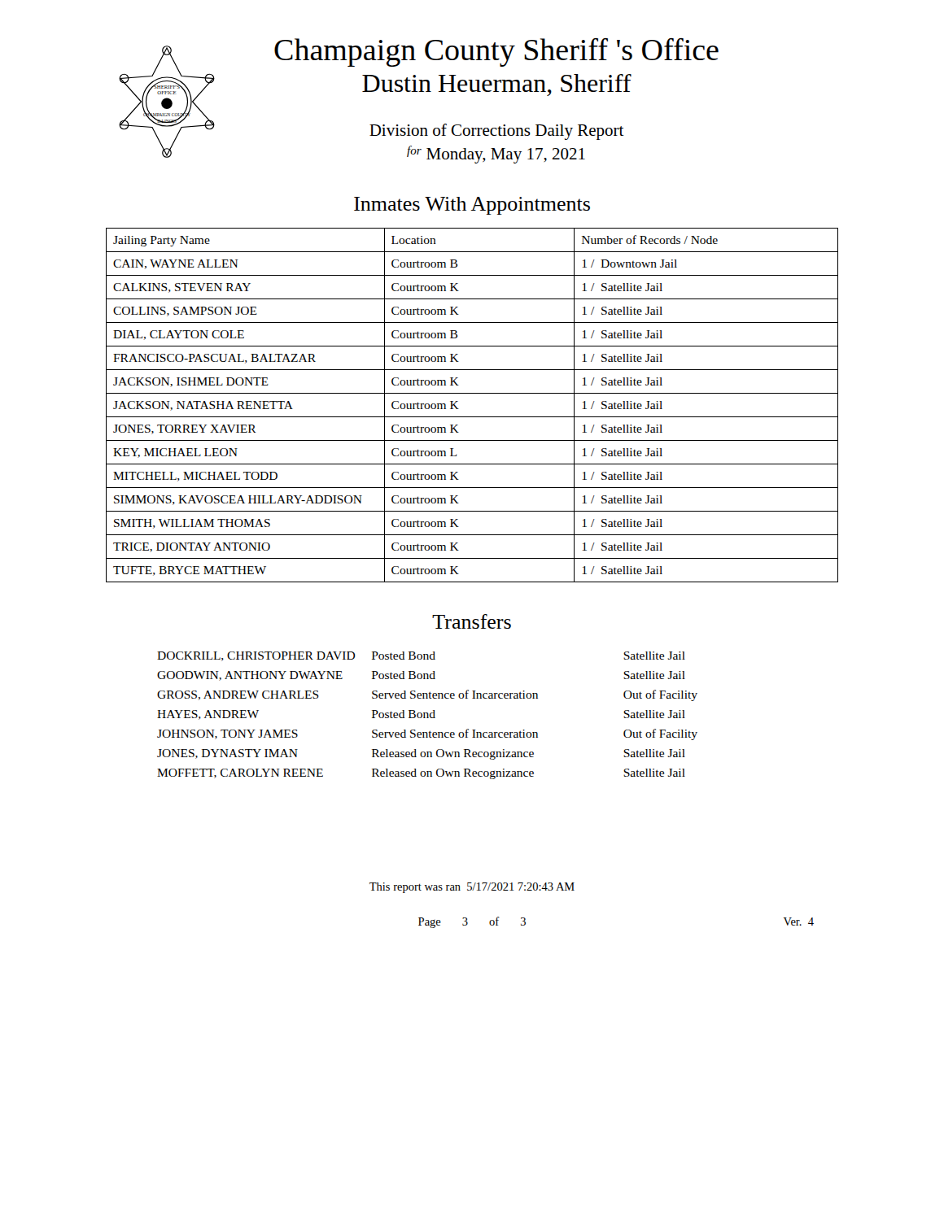SHERIFF'S OFFICE CHAMPAIGN COUNTY ILLINOIS
Champaign County Sheriff 's Office
Dustin Heuerman, Sheriff
Division of Corrections Daily Report
for Monday, May 17, 2021
Inmates With Appointments
| Jailing Party Name | Location | Number of Records / Node |
| --- | --- | --- |
| CAIN, WAYNE ALLEN | Courtroom B | 1 / Downtown Jail |
| CALKINS, STEVEN RAY | Courtroom K | 1 / Satellite Jail |
| COLLINS, SAMPSON JOE | Courtroom K | 1 / Satellite Jail |
| DIAL, CLAYTON COLE | Courtroom B | 1 / Satellite Jail |
| FRANCISCO-PASCUAL, BALTAZAR | Courtroom K | 1 / Satellite Jail |
| JACKSON, ISHMEL DONTE | Courtroom K | 1 / Satellite Jail |
| JACKSON, NATASHA RENETTA | Courtroom K | 1 / Satellite Jail |
| JONES, TORREY XAVIER | Courtroom K | 1 / Satellite Jail |
| KEY, MICHAEL LEON | Courtroom L | 1 / Satellite Jail |
| MITCHELL, MICHAEL TODD | Courtroom K | 1 / Satellite Jail |
| SIMMONS, KAVOSCEA HILLARY-ADDISON | Courtroom K | 1 / Satellite Jail |
| SMITH, WILLIAM THOMAS | Courtroom K | 1 / Satellite Jail |
| TRICE, DIONTAY ANTONIO | Courtroom K | 1 / Satellite Jail |
| TUFTE, BRYCE MATTHEW | Courtroom K | 1 / Satellite Jail |
Transfers
| DOCKRILL, CHRISTOPHER DAVID | Posted Bond | Satellite Jail |
| GOODWIN, ANTHONY DWAYNE | Posted Bond | Satellite Jail |
| GROSS, ANDREW CHARLES | Served Sentence of Incarceration | Out of Facility |
| HAYES, ANDREW | Posted Bond | Satellite Jail |
| JOHNSON, TONY JAMES | Served Sentence of Incarceration | Out of Facility |
| JONES, DYNASTY IMAN | Released on Own Recognizance | Satellite Jail |
| MOFFETT, CAROLYN REENE | Released on Own Recognizance | Satellite Jail |
This report was ran 5/17/2021 7:20:43 AM
Page 3 of 3 Ver. 4